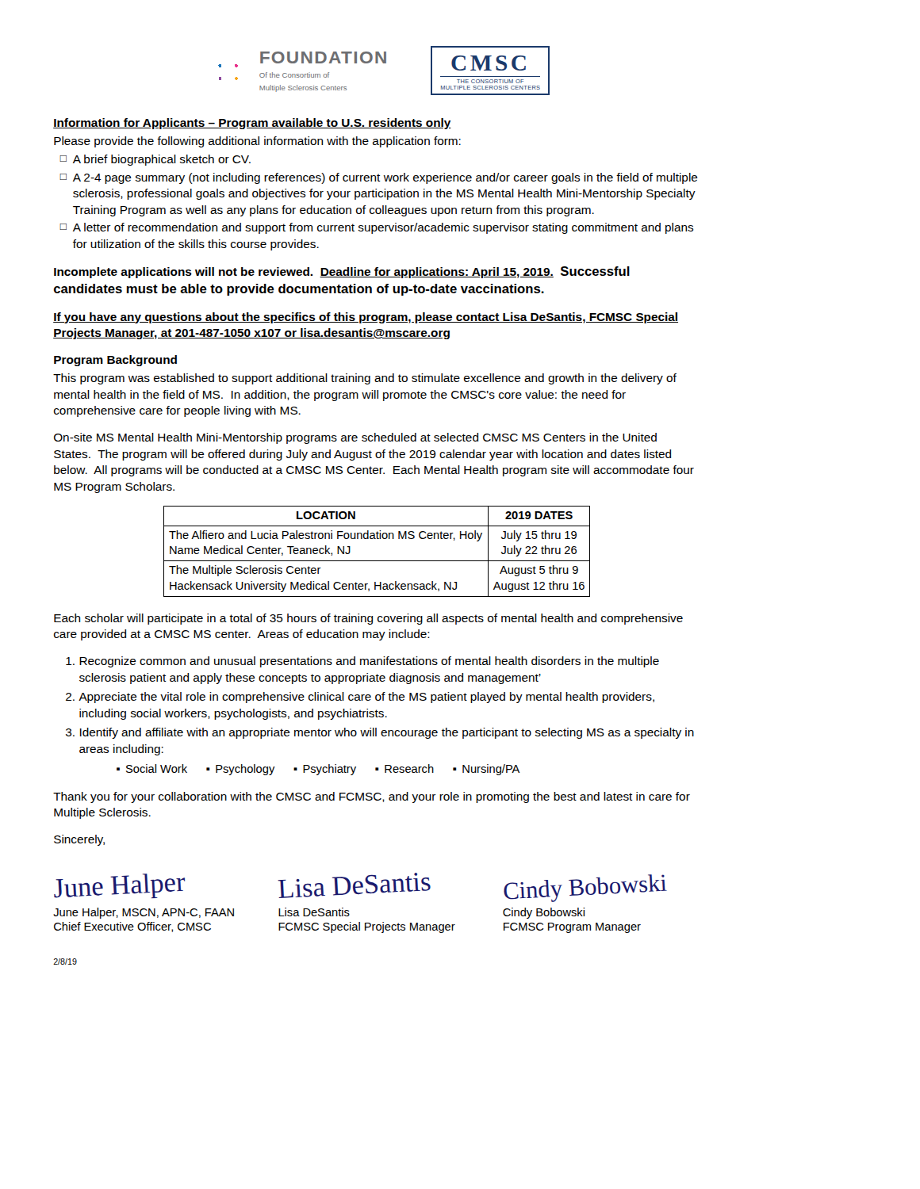FOUNDATION
Of the Consortium of
Multiple Sclerosis Centers
CMSC THE CONSORTIUM OF
MULTIPLE SCLEROSIS CENTERS
Information for Applicants – Program available to U.S. residents only
Please provide the following additional information with the application form:
A brief biographical sketch or CV.
A 2-4 page summary (not including references) of current work experience and/or career goals in the field of multiple sclerosis, professional goals and objectives for your participation in the MS Mental Health Mini-Mentorship Specialty Training Program as well as any plans for education of colleagues upon return from this program.
A letter of recommendation and support from current supervisor/academic supervisor stating commitment and plans for utilization of the skills this course provides.
Incomplete applications will not be reviewed. Deadline for applications: April 15, 2019. Successful candidates must be able to provide documentation of up-to-date vaccinations.
If you have any questions about the specifics of this program, please contact Lisa DeSantis, FCMSC Special Projects Manager, at 201-487-1050 x107 or lisa.desantis@mscare.org
Program Background
This program was established to support additional training and to stimulate excellence and growth in the delivery of mental health in the field of MS. In addition, the program will promote the CMSC's core value: the need for comprehensive care for people living with MS.
On-site MS Mental Health Mini-Mentorship programs are scheduled at selected CMSC MS Centers in the United States. The program will be offered during July and August of the 2019 calendar year with location and dates listed below. All programs will be conducted at a CMSC MS Center. Each Mental Health program site will accommodate four MS Program Scholars.
| LOCATION | 2019 DATES |
| --- | --- |
| The Alfiero and Lucia Palestroni Foundation MS Center, Holy Name Medical Center, Teaneck, NJ | July 15 thru 19 July 22 thru 26 |
| The Multiple Sclerosis Center Hackensack University Medical Center, Hackensack, NJ | August 5 thru 9 August 12 thru 16 |
Each scholar will participate in a total of 35 hours of training covering all aspects of mental health and comprehensive care provided at a CMSC MS center. Areas of education may include:
Recognize common and unusual presentations and manifestations of mental health disorders in the multiple sclerosis patient and apply these concepts to appropriate diagnosis and management’
Appreciate the vital role in comprehensive clinical care of the MS patient played by mental health providers, including social workers, psychologists, and psychiatrists.
Identify and affiliate with an appropriate mentor who will encourage the participant to selecting MS as a specialty in areas including:
Social Work Psychology Psychiatry Research Nursing/PA
Thank you for your collaboration with the CMSC and FCMSC, and your role in promoting the best and latest in care for Multiple Sclerosis.
Sincerely,
June Halper
June Halper, MSCN, APN-C, FAAN
Chief Executive Officer, CMSC
Lisa DeSantis
Lisa DeSantis
FCMSC Special Projects Manager
Cindy Bobowski
Cindy Bobowski
FCMSC Program Manager
2/8/19